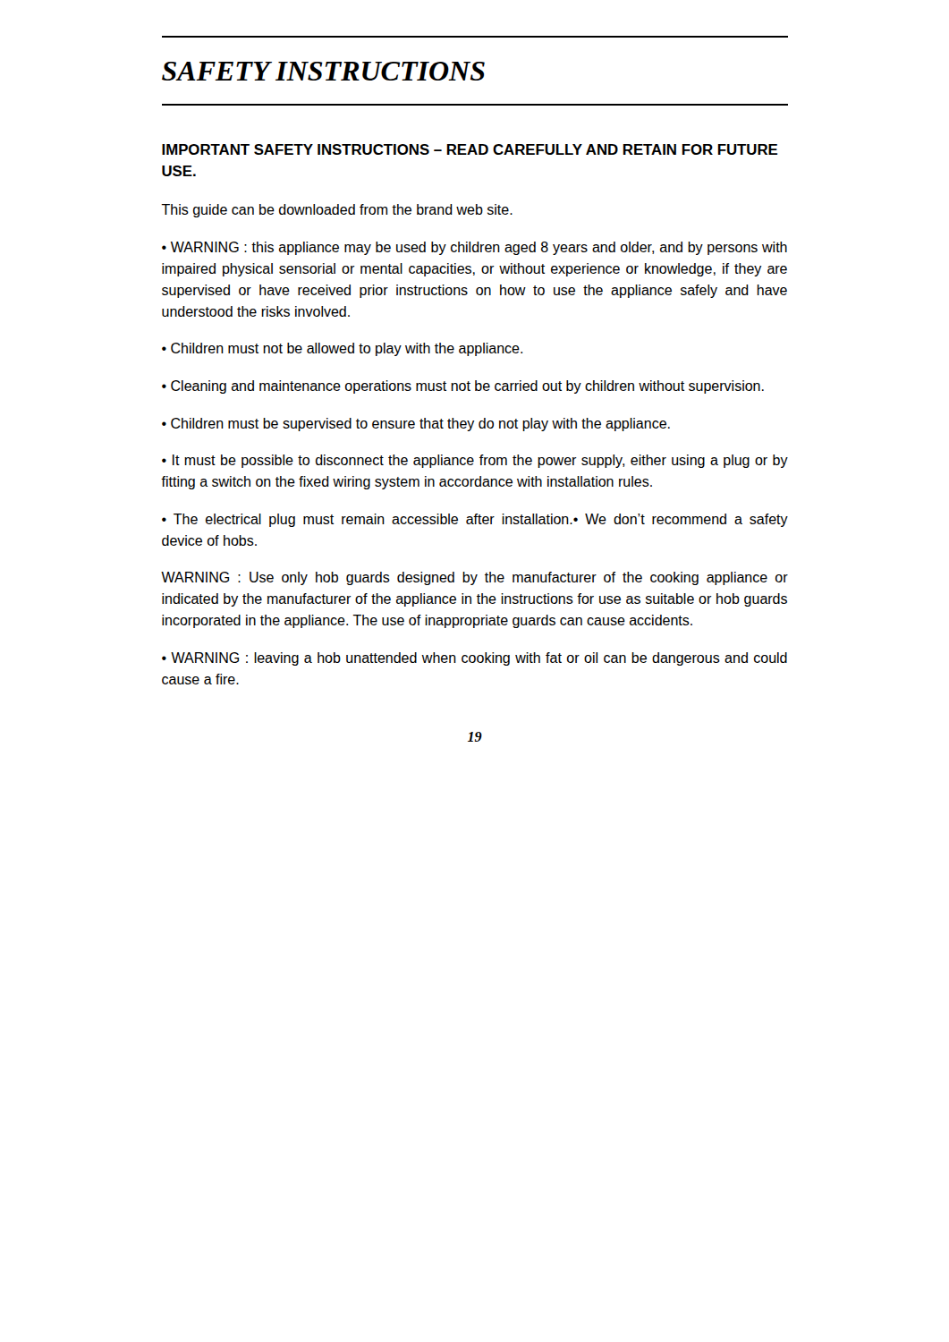SAFETY INSTRUCTIONS
Important safety instructions – read carefully and retain for future use.
This guide can be downloaded from the brand web site.
• WARNING : this appliance may be used by children aged 8 years and older, and by persons with impaired physical sensorial or mental capacities, or without experience or knowledge, if they are supervised or have received prior instructions on how to use the appliance safely and have understood the risks involved.
• Children must not be allowed to play with the appliance.
• Cleaning and maintenance operations must not be carried out by children without supervision.
• Children must be supervised to ensure that they do not play with the appliance.
• It must be possible to disconnect the appliance from the power supply, either using a plug or by fitting a switch on the fixed wiring system in accordance with installation rules.
• The electrical plug must remain accessible after installation.• We don’t recommend a safety device of hobs.
WARNING : Use only hob guards designed by the manufacturer of the cooking appliance or indicated by the manufacturer of the appliance in the instructions for use as suitable or hob guards incorporated in the appliance. The use of inappropriate guards can cause accidents.
• WARNING : leaving a hob unattended when cooking with fat or oil can be dangerous and could cause a fire.
19